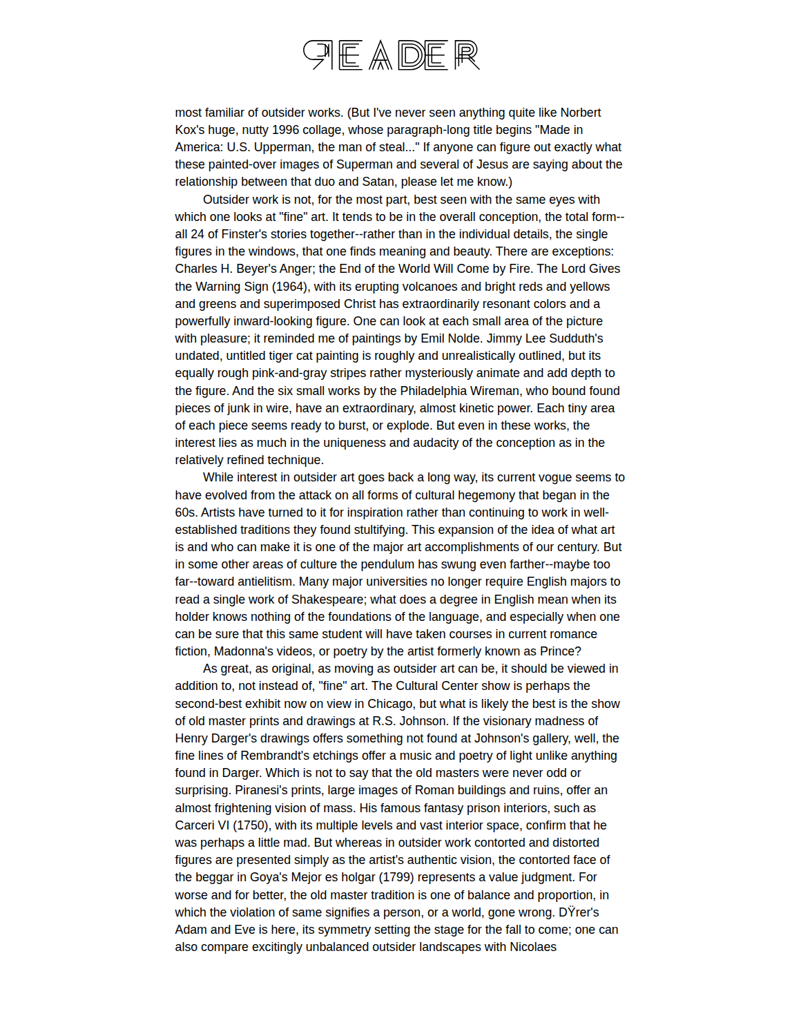most familiar of outsider works. (But I've never seen anything quite like Norbert Kox's huge, nutty 1996 collage, whose paragraph-long title begins "Made in America: U.S. Upperman, the man of steal..." If anyone can figure out exactly what these painted-over images of Superman and several of Jesus are saying about the relationship between that duo and Satan, please let me know.)
Outsider work is not, for the most part, best seen with the same eyes with which one looks at "fine" art. It tends to be in the overall conception, the total form--all 24 of Finster's stories together--rather than in the individual details, the single figures in the windows, that one finds meaning and beauty. There are exceptions: Charles H. Beyer's Anger; the End of the World Will Come by Fire. The Lord Gives the Warning Sign (1964), with its erupting volcanoes and bright reds and yellows and greens and superimposed Christ has extraordinarily resonant colors and a powerfully inward-looking figure. One can look at each small area of the picture with pleasure; it reminded me of paintings by Emil Nolde. Jimmy Lee Sudduth's undated, untitled tiger cat painting is roughly and unrealistically outlined, but its equally rough pink-and-gray stripes rather mysteriously animate and add depth to the figure. And the six small works by the Philadelphia Wireman, who bound found pieces of junk in wire, have an extraordinary, almost kinetic power. Each tiny area of each piece seems ready to burst, or explode. But even in these works, the interest lies as much in the uniqueness and audacity of the conception as in the relatively refined technique.
While interest in outsider art goes back a long way, its current vogue seems to have evolved from the attack on all forms of cultural hegemony that began in the 60s. Artists have turned to it for inspiration rather than continuing to work in well-established traditions they found stultifying. This expansion of the idea of what art is and who can make it is one of the major art accomplishments of our century. But in some other areas of culture the pendulum has swung even farther--maybe too far--toward antielitism. Many major universities no longer require English majors to read a single work of Shakespeare; what does a degree in English mean when its holder knows nothing of the foundations of the language, and especially when one can be sure that this same student will have taken courses in current romance fiction, Madonna's videos, or poetry by the artist formerly known as Prince?
As great, as original, as moving as outsider art can be, it should be viewed in addition to, not instead of, "fine" art. The Cultural Center show is perhaps the second-best exhibit now on view in Chicago, but what is likely the best is the show of old master prints and drawings at R.S. Johnson. If the visionary madness of Henry Darger's drawings offers something not found at Johnson's gallery, well, the fine lines of Rembrandt's etchings offer a music and poetry of light unlike anything found in Darger. Which is not to say that the old masters were never odd or surprising. Piranesi's prints, large images of Roman buildings and ruins, offer an almost frightening vision of mass. His famous fantasy prison interiors, such as Carceri VI (1750), with its multiple levels and vast interior space, confirm that he was perhaps a little mad. But whereas in outsider work contorted and distorted figures are presented simply as the artist's authentic vision, the contorted face of the beggar in Goya's Mejor es holgar (1799) represents a value judgment. For worse and for better, the old master tradition is one of balance and proportion, in which the violation of same signifies a person, or a world, gone wrong. DŸrer's Adam and Eve is here, its symmetry setting the stage for the fall to come; one can also compare excitingly unbalanced outsider landscapes with Nicolaes